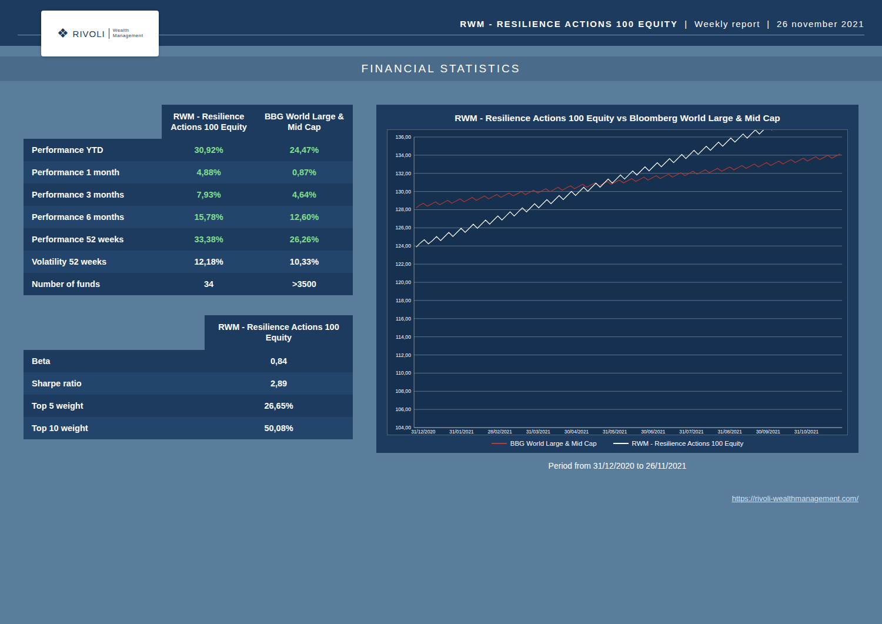❖ RIVOLI Wealth
Management
RWM - Resilience Actions 100 Equity | Weekly report | 26 november 2021
Financial statistics
| | RWM - Resilience Actions 100 Equity | BBG World Large & Mid Cap |
| --- | --- | --- |
| Performance YTD | 30,92% | 24,47% |
| Performance 1 month | 4,88% | 0,87% |
| Performance 3 months | 7,93% | 4,64% |
| Performance 6 months | 15,78% | 12,60% |
| Performance 52 weeks | 33,38% | 26,26% |
| Volatility 52 weeks | 12,18% | 10,33% |
| Number of funds | 34 | >3500 |
| | RWM - Resilience Actions 100 Equity |
| --- | --- |
| Beta | 0,84 |
| Sharpe ratio | 2,89 |
| Top 5 weight | 26,65% |
| Top 10 weight | 50,08% |
RWM - Resilience Actions 100 Equity vs Bloomberg World Large & Mid Cap
136,00 134,00 132,00 130,00 128,00 126,00 124,00 122,00 120,00 118,00 116,00 114,00 112,00 110,00 108,00 106,00 104,00 31/12/2020 31/01/2021 28/02/2021 31/03/2021 30/04/2021 31/05/2021 30/06/2021 31/07/2021 31/08/2021 30/09/2021 31/10/2021
BBG World Large & Mid Cap RWM - Resilience Actions 100 Equity
Period from 31/12/2020 to 26/11/2021
https://rivoli-wealthmanagement.com/